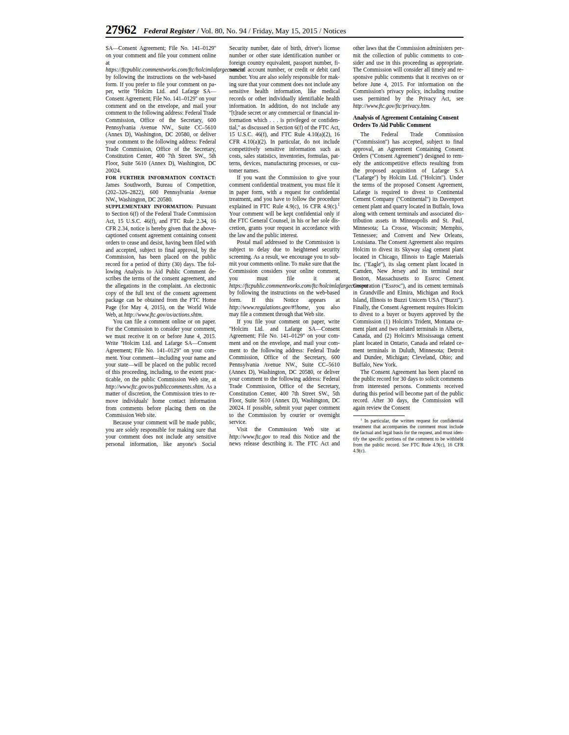27962
Federal Register / Vol. 80, No. 94 / Friday, May 15, 2015 / Notices
SA—Consent Agreement; File No. 141–0129'' on your comment and file your comment online at https://ftcpublic.commentworks.com/ftc/holcimlafargeconsent by following the instructions on the web-based form. If you prefer to file your comment on paper, write ''Holcim Ltd. and Lafarge SA—Consent Agreement; File No. 141–0129'' on your comment and on the envelope, and mail your comment to the following address: Federal Trade Commission, Office of the Secretary, 600 Pennsylvania Avenue NW., Suite CC–5610 (Annex D), Washington, DC 20580, or deliver your comment to the following address: Federal Trade Commission, Office of the Secretary, Constitution Center, 400 7th Street SW., 5th Floor, Suite 5610 (Annex D), Washington, DC 20024.
For Further Information Contact: James Southworth, Bureau of Competition, (202–326–2822), 600 Pennsylvania Avenue NW., Washington, DC 20580.
Supplementary Information: Pursuant to Section 6(f) of the Federal Trade Commission Act, 15 U.S.C. 46(f), and FTC Rule 2.34, 16 CFR 2.34, notice is hereby given that the above-captioned consent agreement containing consent orders to cease and desist, having been filed with and accepted, subject to final approval, by the Commission, has been placed on the public record for a period of thirty (30) days. The following Analysis to Aid Public Comment describes the terms of the consent agreement, and the allegations in the complaint. An electronic copy of the full text of the consent agreement package can be obtained from the FTC Home Page (for May 4, 2015), on the World Wide Web, at http://www.ftc.gov/os/actions.shtm.
You can file a comment online or on paper. For the Commission to consider your comment, we must receive it on or before June 4, 2015. Write ''Holcim Ltd. and Lafarge SA—Consent Agreement; File No. 141–0129'' on your comment. Your comment—including your name and your state—will be placed on the public record of this proceeding, including, to the extent practicable, on the public Commission Web site, at http://www.ftc.gov/os/publiccomments.shtm. As a matter of discretion, the Commission tries to remove individuals' home contact information from comments before placing them on the Commission Web site.
Because your comment will be made public, you are solely responsible for making sure that your comment does not include any sensitive personal information, like anyone's Social Security number, date of birth, driver's license number or other state identification number or foreign country equivalent, passport number, financial account number, or credit or debit card number. You are also solely responsible for making sure that your comment does not include any sensitive health information, like medical records or other individually identifiable health information. In addition, do not include any ''[t]rade secret or any commercial or financial information which . . . is privileged or confidential,'' as discussed in Section 6(f) of the FTC Act, 15 U.S.C. 46(f), and FTC Rule 4.10(a)(2), 16 CFR 4.10(a)(2). In particular, do not include competitively sensitive information such as costs, sales statistics, inventories, formulas, patterns, devices, manufacturing processes, or customer names.
If you want the Commission to give your comment confidential treatment, you must file it in paper form, with a request for confidential treatment, and you have to follow the procedure explained in FTC Rule 4.9(c), 16 CFR 4.9(c).1 Your comment will be kept confidential only if the FTC General Counsel, in his or her sole discretion, grants your request in accordance with the law and the public interest.
Postal mail addressed to the Commission is subject to delay due to heightened security screening. As a result, we encourage you to submit your comments online. To make sure that the Commission considers your online comment, you must file it at https://ftcpublic.commentworks.com/ftc/holcimlafargeconsent by following the instructions on the web-based form. If this Notice appears at http://www.regulations.gov/#!home, you also may file a comment through that Web site.
If you file your comment on paper, write ''Holcim Ltd. and Lafarge SA—Consent Agreement; File No. 141–0129'' on your comment and on the envelope, and mail your comment to the following address: Federal Trade Commission, Office of the Secretary, 600 Pennsylvania Avenue NW., Suite CC–5610 (Annex D), Washington, DC 20580, or deliver your comment to the following address: Federal Trade Commission, Office of the Secretary, Constitution Center, 400 7th Street SW., 5th Floor, Suite 5610 (Annex D), Washington, DC 20024. If possible, submit your paper comment to the Commission by courier or overnight service.
Visit the Commission Web site at http://www.ftc.gov to read this Notice and the news release describing it. The FTC Act and other laws that the Commission administers permit the collection of public comments to consider and use in this proceeding as appropriate. The Commission will consider all timely and responsive public comments that it receives on or before June 4, 2015. For information on the Commission's privacy policy, including routine uses permitted by the Privacy Act, see http://www.ftc.gov/ftc/privacy.htm.
Analysis of Agreement Containing Consent Orders To Aid Public Comment
The Federal Trade Commission (''Commission'') has accepted, subject to final approval, an Agreement Containing Consent Orders (''Consent Agreement'') designed to remedy the anticompetitive effects resulting from the proposed acquisition of Lafarge S.A (''Lafarge'') by Holcim Ltd. (''Holcim''). Under the terms of the proposed Consent Agreement, Lafarge is required to divest to Continental Cement Company (''Continental'') its Davenport cement plant and quarry located in Buffalo, Iowa along with cement terminals and associated distribution assets in Minneapolis and St. Paul, Minnesota; La Crosse, Wisconsin; Memphis, Tennessee; and Convent and New Orleans, Louisiana. The Consent Agreement also requires Holcim to divest its Skyway slag cement plant located in Chicago, Illinois to Eagle Materials Inc. (''Eagle''), its slag cement plant located in Camden, New Jersey and its terminal near Boston, Massachusetts to Essroc Cement Corporation (''Essroc''), and its cement terminals in Grandville and Elmira, Michigan and Rock Island, Illinois to Buzzi Unicem USA (''Buzzi''). Finally, the Consent Agreement requires Holcim to divest to a buyer or buyers approved by the Commission (1) Holcim's Trident, Montana cement plant and two related terminals in Alberta, Canada, and (2) Holcim's Mississauga cement plant located in Ontario, Canada and related cement terminals in Duluth, Minnesota; Detroit and Dundee, Michigan; Cleveland, Ohio; and Buffalo, New York.
The Consent Agreement has been placed on the public record for 30 days to solicit comments from interested persons. Comments received during this period will become part of the public record. After 30 days, the Commission will again review the Consent
1 In particular, the written request for confidential treatment that accompanies the comment must include the factual and legal basis for the request, and must identify the specific portions of the comment to be withheld from the public record. See FTC Rule 4.9(c), 16 CFR 4.9(c).